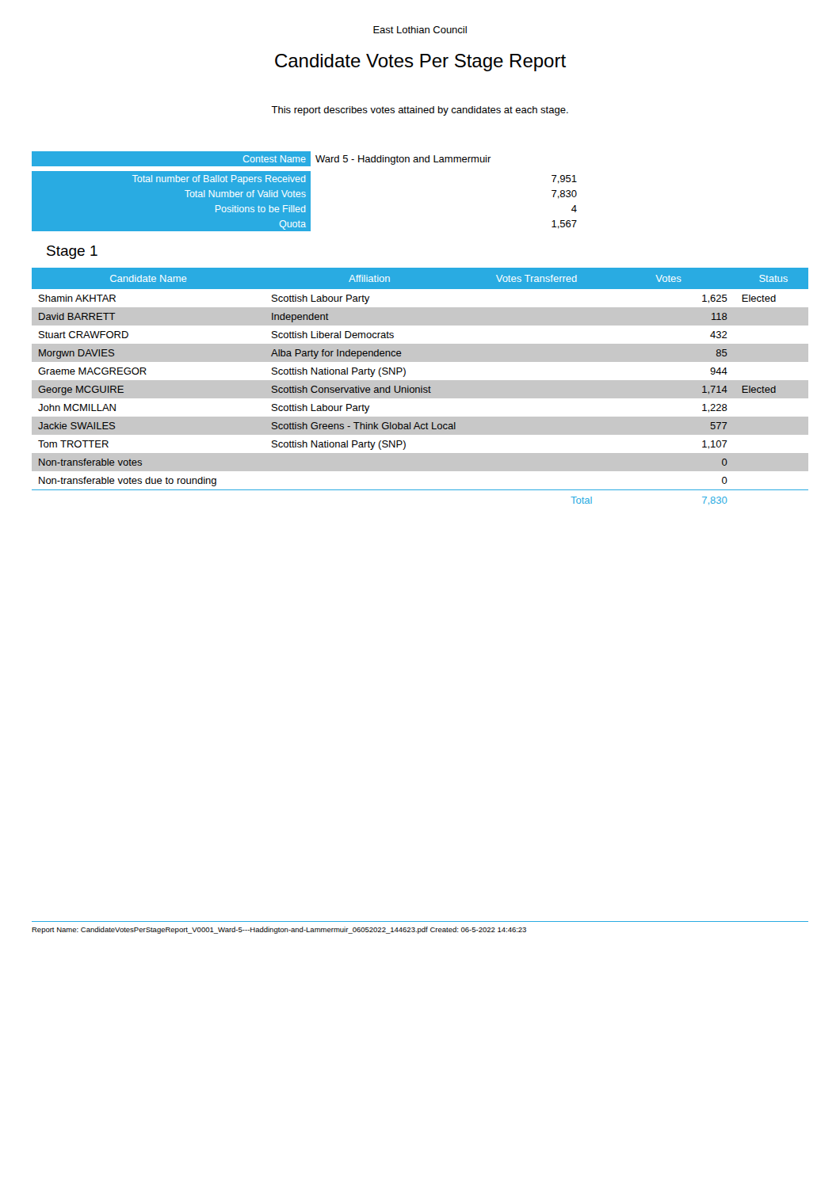East Lothian Council
Candidate Votes Per Stage Report
This report describes votes attained by candidates at each stage.
| Contest Name | Ward 5 - Haddington and Lammermuir |
| Total number of Ballot Papers Received | 7,951 |
| Total Number of Valid Votes | 7,830 |
| Positions to be Filled | 4 |
| Quota | 1,567 |
Stage 1
| Candidate Name | Affiliation | Votes Transferred | Votes | Status |
| --- | --- | --- | --- | --- |
| Shamin AKHTAR | Scottish Labour Party | | 1,625 | Elected |
| David BARRETT | Independent | | 118 | |
| Stuart CRAWFORD | Scottish Liberal Democrats | | 432 | |
| Morgwn DAVIES | Alba Party for Independence | | 85 | |
| Graeme MACGREGOR | Scottish National Party (SNP) | | 944 | |
| George MCGUIRE | Scottish Conservative and Unionist | | 1,714 | Elected |
| John MCMILLAN | Scottish Labour Party | | 1,228 | |
| Jackie SWAILES | Scottish Greens - Think Global Act Local | | 577 | |
| Tom TROTTER | Scottish National Party (SNP) | | 1,107 | |
| Non-transferable votes | 0 | |
| Non-transferable votes due to rounding | 0 | |
| | Total | 7,830 | |
Report Name: CandidateVotesPerStageReport_V0001_Ward-5---Haddington-and-Lammermuir_06052022_144623.pdf Created: 06-5-2022 14:46:23